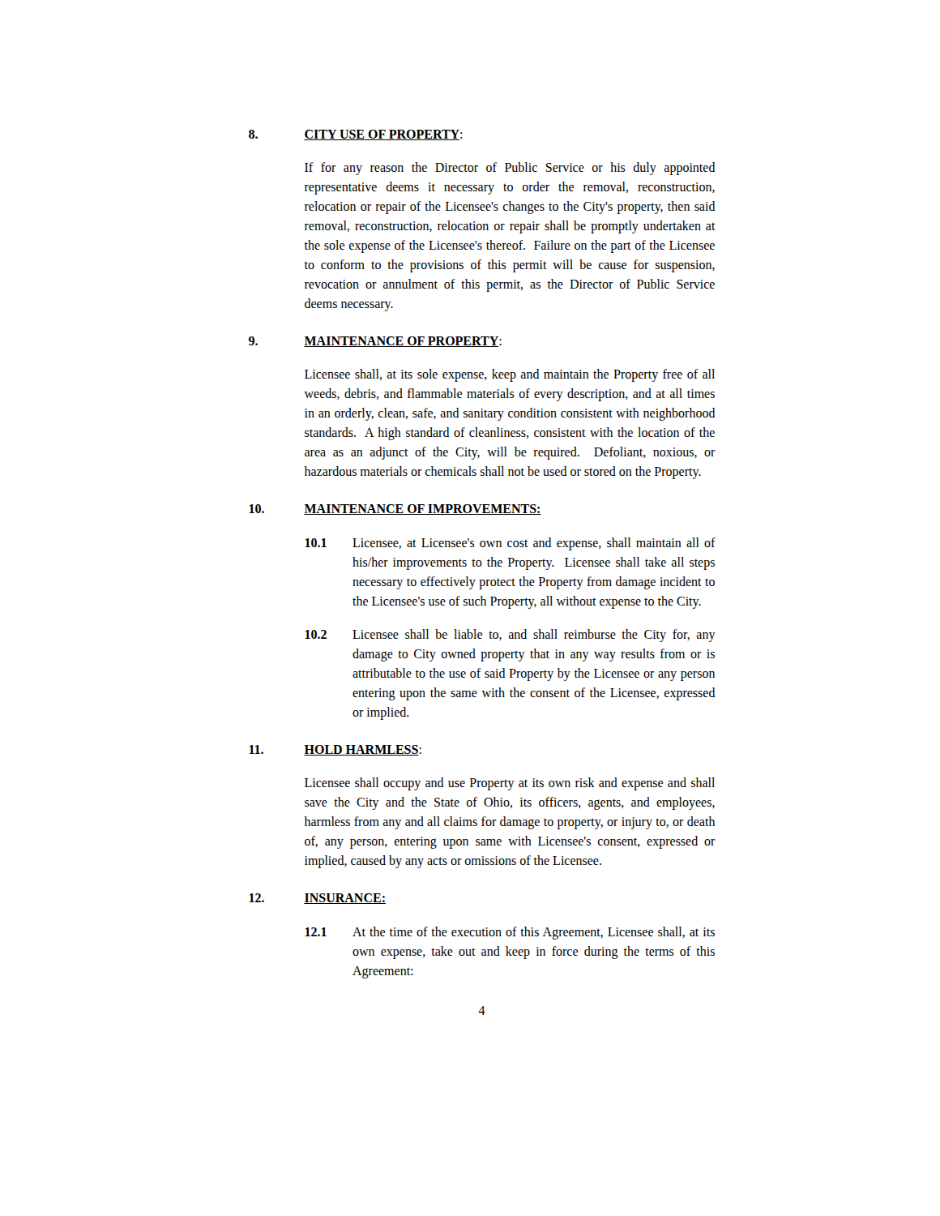8. CITY USE OF PROPERTY:
If for any reason the Director of Public Service or his duly appointed representative deems it necessary to order the removal, reconstruction, relocation or repair of the Licensee's changes to the City's property, then said removal, reconstruction, relocation or repair shall be promptly undertaken at the sole expense of the Licensee's thereof. Failure on the part of the Licensee to conform to the provisions of this permit will be cause for suspension, revocation or annulment of this permit, as the Director of Public Service deems necessary.
9. MAINTENANCE OF PROPERTY:
Licensee shall, at its sole expense, keep and maintain the Property free of all weeds, debris, and flammable materials of every description, and at all times in an orderly, clean, safe, and sanitary condition consistent with neighborhood standards. A high standard of cleanliness, consistent with the location of the area as an adjunct of the City, will be required. Defoliant, noxious, or hazardous materials or chemicals shall not be used or stored on the Property.
10. MAINTENANCE OF IMPROVEMENTS:
10.1 Licensee, at Licensee's own cost and expense, shall maintain all of his/her improvements to the Property. Licensee shall take all steps necessary to effectively protect the Property from damage incident to the Licensee's use of such Property, all without expense to the City.
10.2 Licensee shall be liable to, and shall reimburse the City for, any damage to City owned property that in any way results from or is attributable to the use of said Property by the Licensee or any person entering upon the same with the consent of the Licensee, expressed or implied.
11. HOLD HARMLESS:
Licensee shall occupy and use Property at its own risk and expense and shall save the City and the State of Ohio, its officers, agents, and employees, harmless from any and all claims for damage to property, or injury to, or death of, any person, entering upon same with Licensee's consent, expressed or implied, caused by any acts or omissions of the Licensee.
12. INSURANCE:
12.1 At the time of the execution of this Agreement, Licensee shall, at its own expense, take out and keep in force during the terms of this Agreement:
4